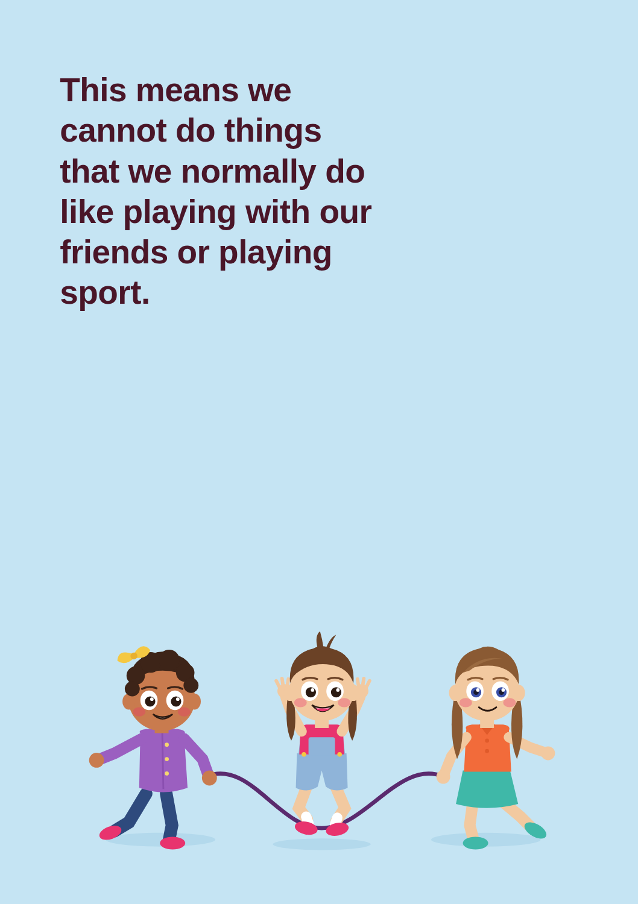This means we cannot do things that we normally do like playing with our friends or playing sport.